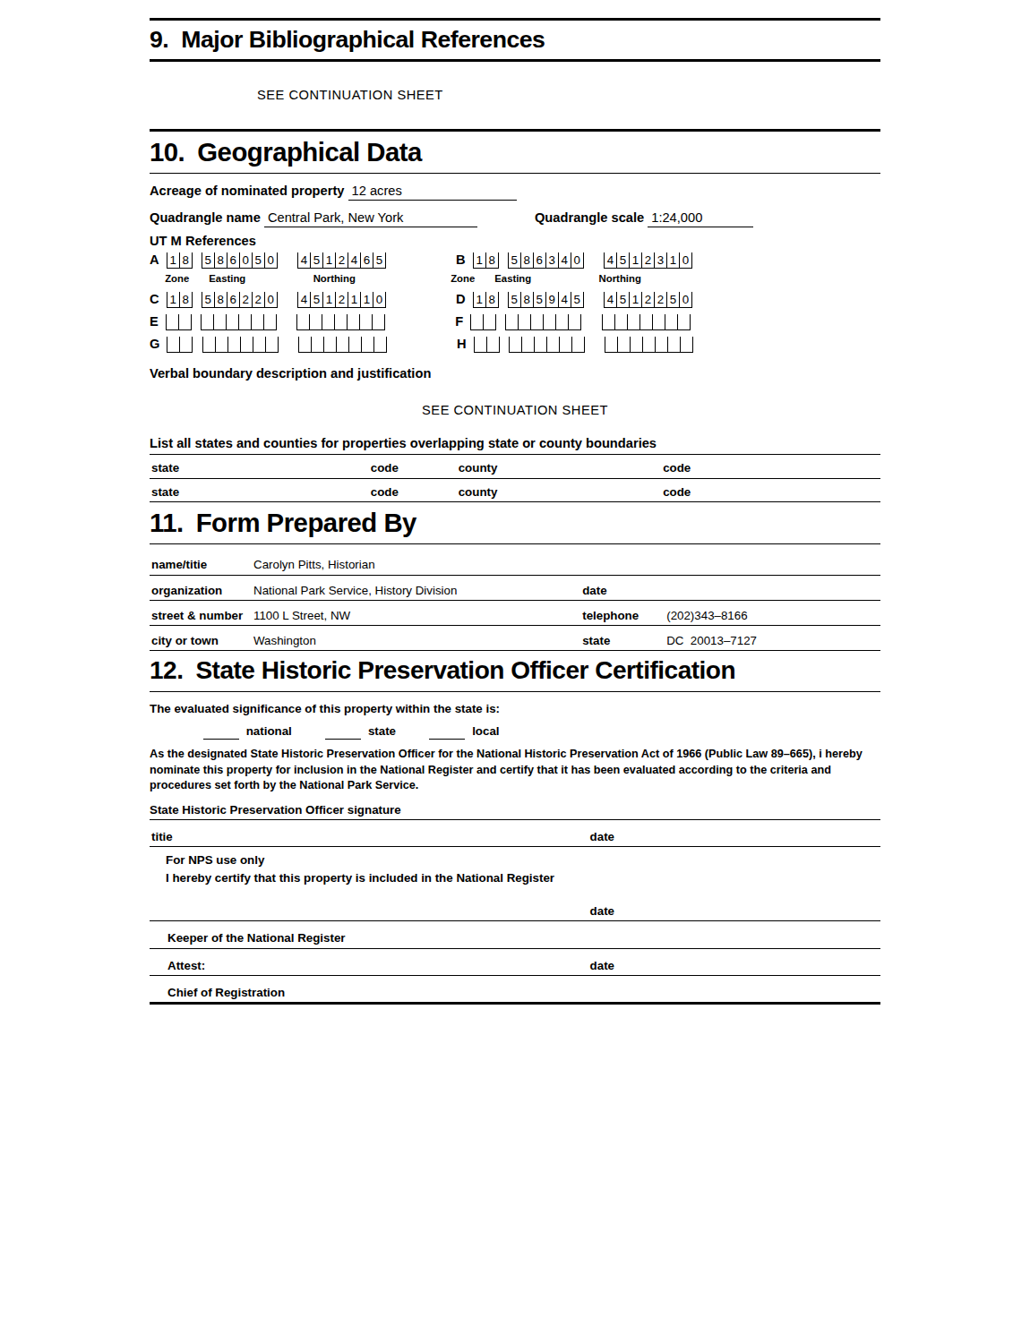9. Major Bibliographical References
SEE CONTINUATION SHEET
10. Geographical Data
Acreage of nominated property 12 acres
Quadrangle name Central Park, New York Quadrangle scale 1:24,000
UT M References
A 18 586050 4512465 B 18 586340 4512310
Zone Easting Northing Zone Easting Northing
C 18 586220 4512110 D 18 585945 4512250
E 000000 0000000 F 000000 0000000
G 000000 0000000 H 000000 0000000
Verbal boundary description and justification
SEE CONTINUATION SHEET
List all states and counties for properties overlapping state or county boundaries
| state | code | county | code |
| state | code | county | code |
11. Form Prepared By
| name/titie | Carolyn Pitts, Historian |
| organization | National Park Service, History Division | date | |
| street & number | 1100 L Street, NW | telephone | (202)343–8166 |
| city or town | Washington | state | DC 20013–7127 |
12. State Historic Preservation Officer Certification
The evaluated significance of this property within the state is:
national state local
As the designated State Historic Preservation Officer for the National Historic Preservation Act of 1966 (Public Law 89–665), i hereby nominate this property for inclusion in the National Register and certify that it has been evaluated according to the criteria and procedures set forth by the National Park Service.
State Historic Preservation Officer signature
| titie | date |
For NPS use only
I hereby certify that this property is included in the National Register
| | date |
| Keeper of the National Register | |
| Attest: | date |
| Chief of Registration | |